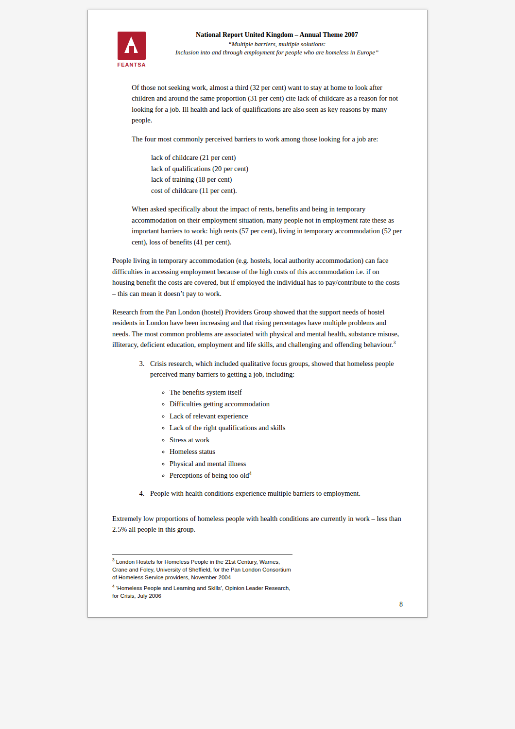FEANTSA
National Report United Kingdom – Annual Theme 2007
“Multiple barriers, multiple solutions:
Inclusion into and through employment for people who are homeless in Europe”
Of those not seeking work, almost a third (32 per cent) want to stay at home to look after children and around the same proportion (31 per cent) cite lack of childcare as a reason for not looking for a job. Ill health and lack of qualifications are also seen as key reasons by many people.
The four most commonly perceived barriers to work among those looking for a job are:
lack of childcare (21 per cent)
lack of qualifications (20 per cent)
lack of training (18 per cent)
cost of childcare (11 per cent).
When asked specifically about the impact of rents, benefits and being in temporary accommodation on their employment situation, many people not in employment rate these as important barriers to work: high rents (57 per cent), living in temporary accommodation (52 per cent), loss of benefits (41 per cent).
People living in temporary accommodation (e.g. hostels, local authority accommodation) can face difficulties in accessing employment because of the high costs of this accommodation i.e. if on housing benefit the costs are covered, but if employed the individual has to pay/contribute to the costs – this can mean it doesn’t pay to work.
Research from the Pan London (hostel) Providers Group showed that the support needs of hostel residents in London have been increasing and that rising percentages have multiple problems and needs. The most common problems are associated with physical and mental health, substance misuse, illiteracy, deficient education, employment and life skills, and challenging and offending behaviour.3
Crisis research, which included qualitative focus groups, showed that homeless people perceived many barriers to getting a job, including:
The benefits system itself
Difficulties getting accommodation
Lack of relevant experience
Lack of the right qualifications and skills
Stress at work
Homeless status
Physical and mental illness
Perceptions of being too old4
People with health conditions experience multiple barriers to employment.
Extremely low proportions of homeless people with health conditions are currently in work – less than 2.5% all people in this group.
3 London Hostels for Homeless People in the 21st Century, Warnes, Crane and Foley, University of Sheffield, for the Pan London Consortium of Homeless Service providers, November 2004
4 ‘Homeless People and Learning and Skills’, Opinion Leader Research, for Crisis, July 2006
8